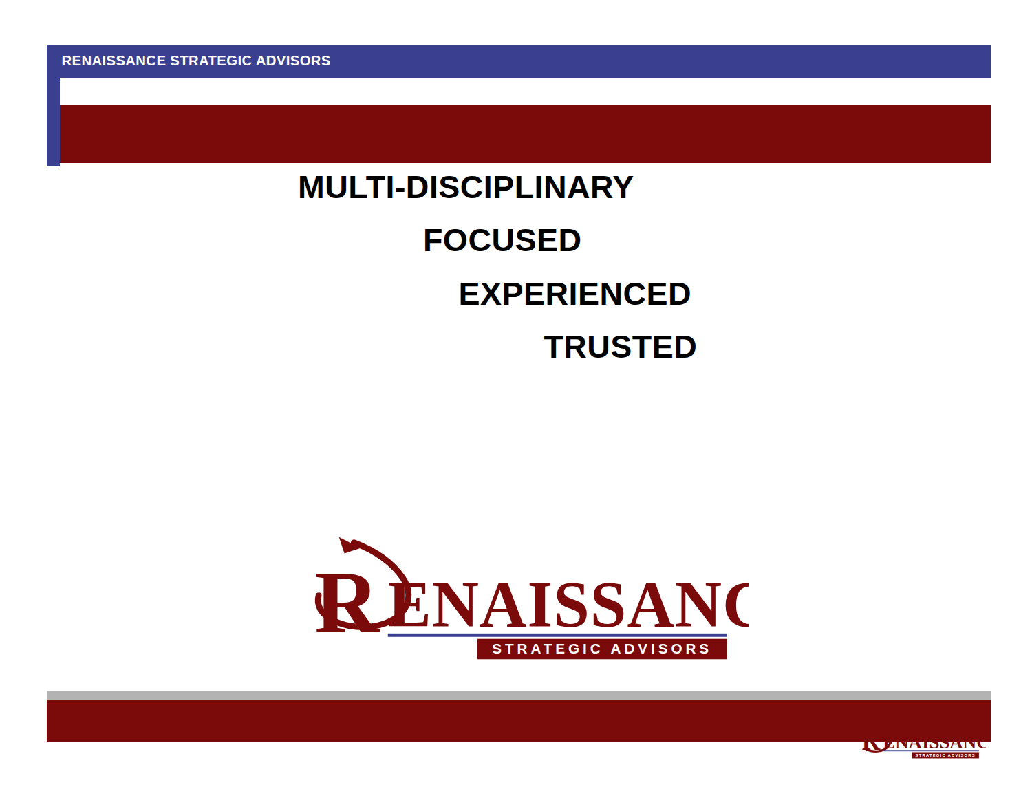Renaissance Strategic Advisors
MULTI-DISCIPLINARY
FOCUSED
EXPERIENCED
TRUSTED
R ENAISSANCE STRATEGIC ADVISORS
R ENAISSANCE STRATEGIC ADVISORS